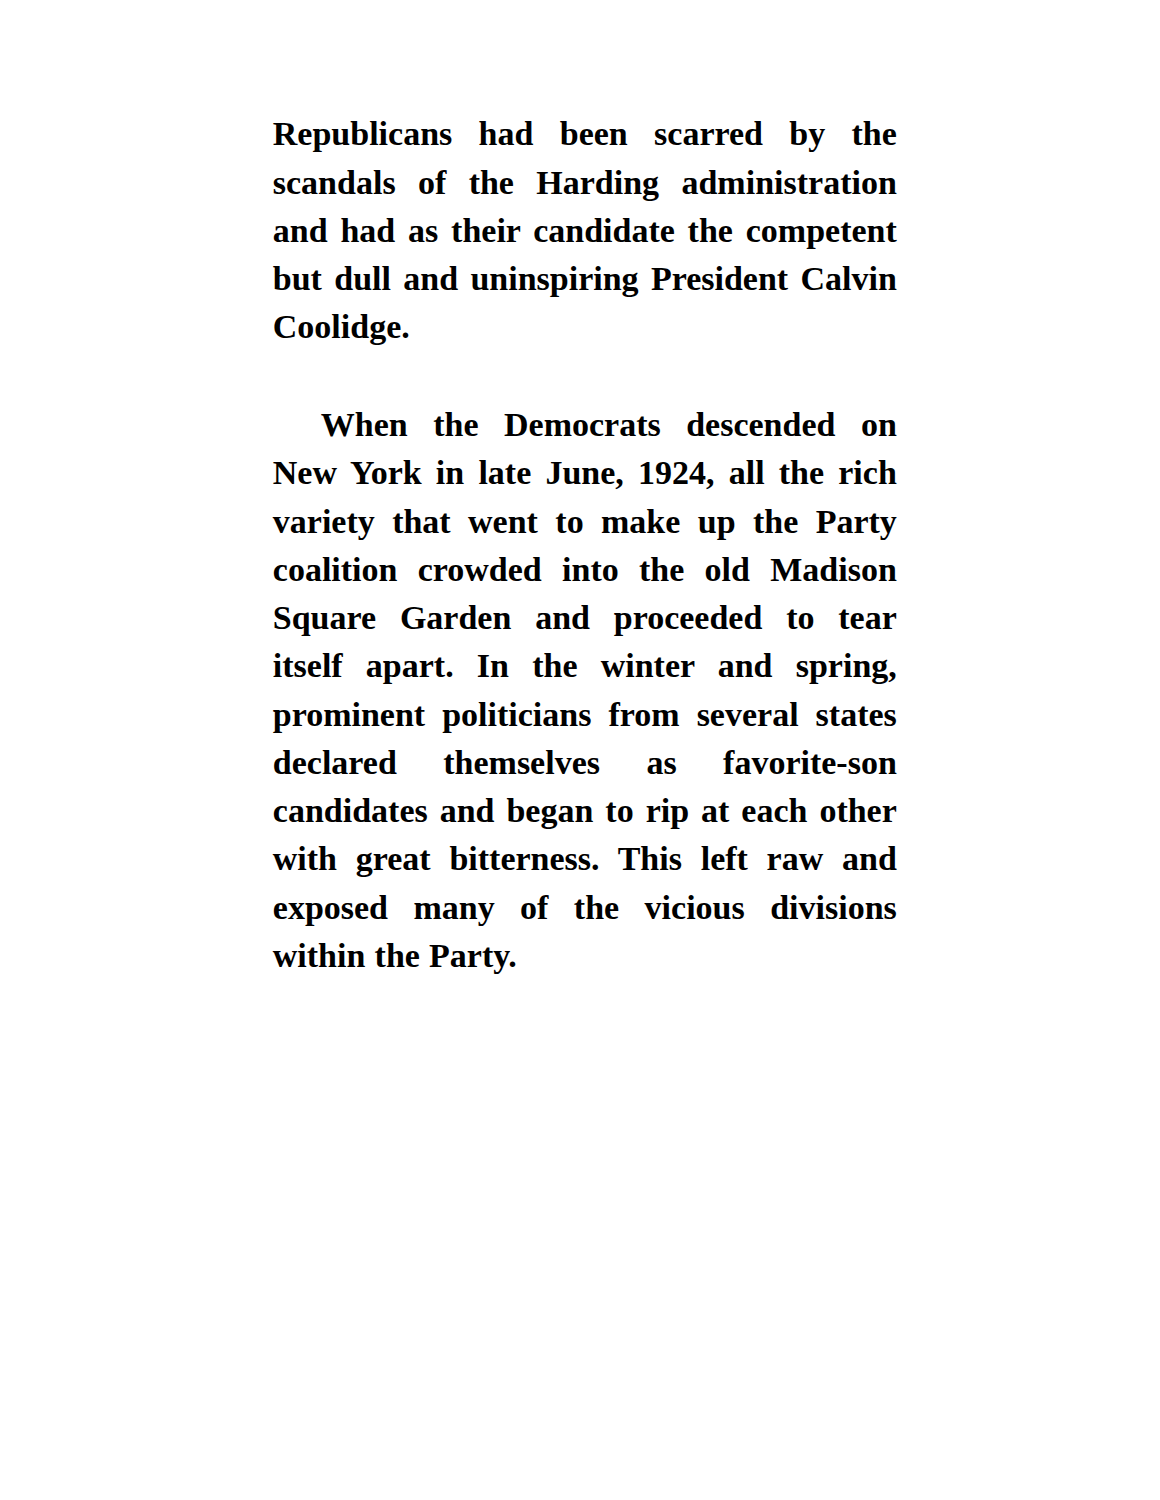Republicans had been scarred by the scandals of the Harding administration and had as their candidate the competent but dull and uninspiring President Calvin Coolidge.
When the Democrats descended on New York in late June, 1924, all the rich variety that went to make up the Party coalition crowded into the old Madison Square Garden and proceeded to tear itself apart. In the winter and spring, prominent politicians from several states declared themselves as favorite-son candidates and began to rip at each other with great bitterness. This left raw and exposed many of the vicious divisions within the Party.